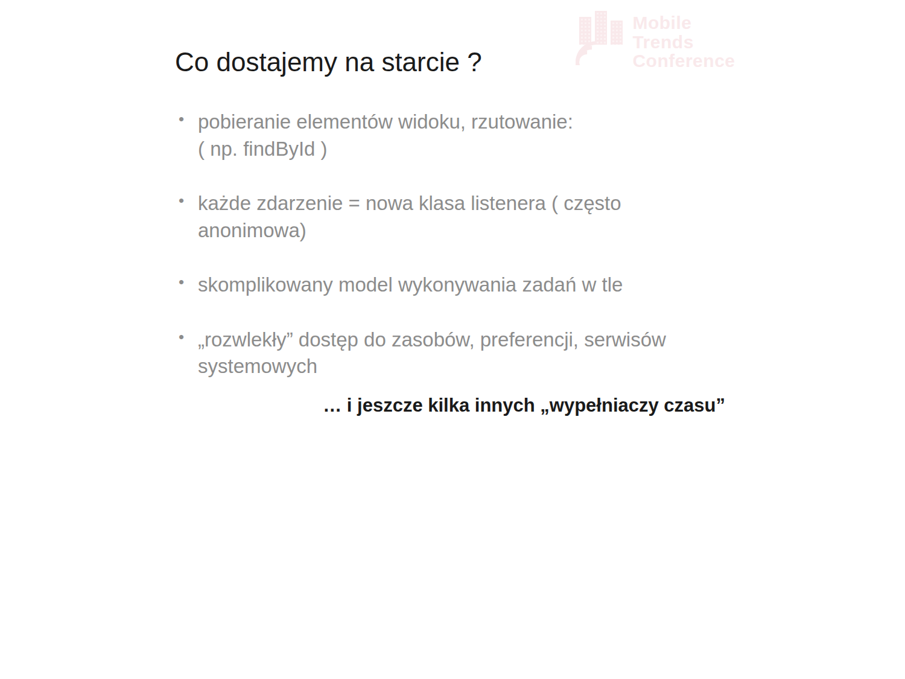Mobile
Trends
Conference
Co dostajemy na starcie ?
pobieranie elementów widoku, rzutowanie:
( np. findById )
każde zdarzenie = nowa klasa listenera ( często anonimowa)
skomplikowany model wykonywania zadań w tle
„rozwlekły” dostęp do zasobów, preferencji, serwisów systemowych
… i jeszcze kilka innych „wypełniaczy czasu”